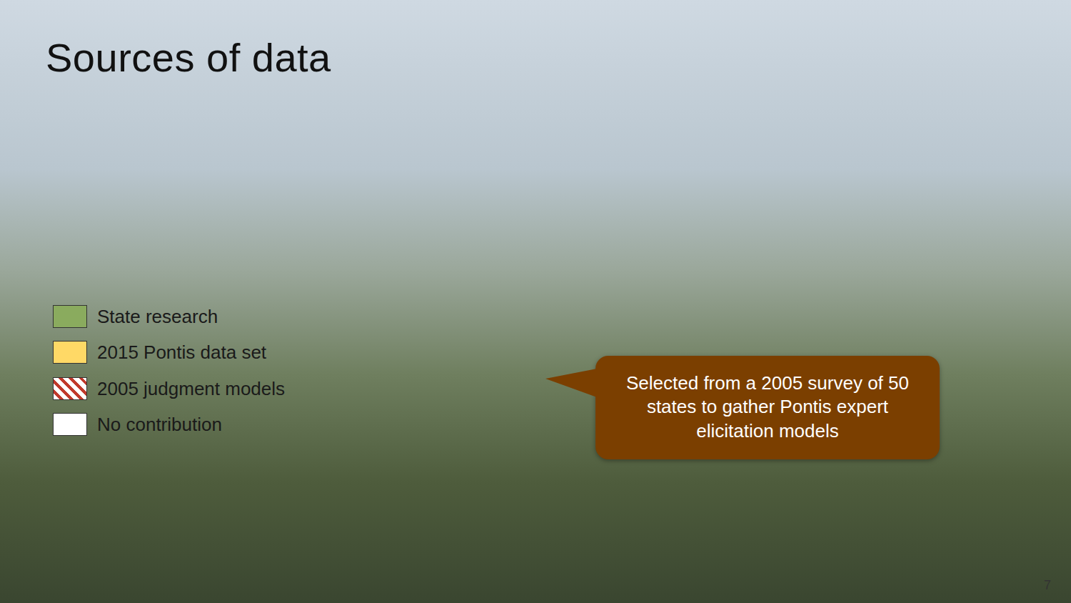Sources of data
State research
2015 Pontis data set
2005 judgment models
No contribution
Selected from a 2005 survey of 50 states to gather Pontis expert elicitation models
7